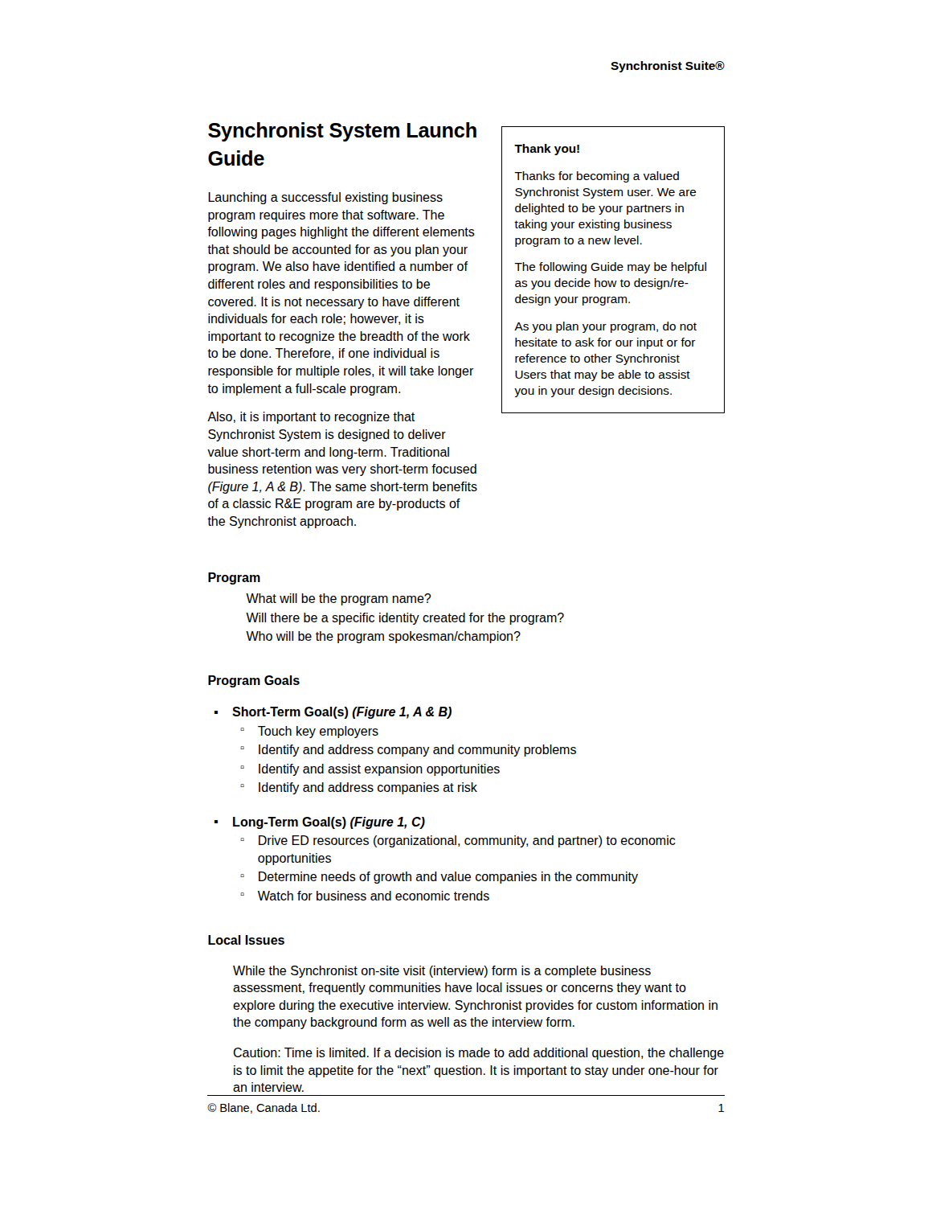Synchronist Suite®
Synchronist System Launch Guide
Launching a successful existing business program requires more that software. The following pages highlight the different elements that should be accounted for as you plan your program. We also have identified a number of different roles and responsibilities to be covered. It is not necessary to have different individuals for each role; however, it is important to recognize the breadth of the work to be done. Therefore, if one individual is responsible for multiple roles, it will take longer to implement a full-scale program.
Also, it is important to recognize that Synchronist System is designed to deliver value short-term and long-term. Traditional business retention was very short-term focused (Figure 1, A & B). The same short-term benefits of a classic R&E program are by-products of the Synchronist approach.
Thank you!
Thanks for becoming a valued Synchronist System user. We are delighted to be your partners in taking your existing business program to a new level.
The following Guide may be helpful as you decide how to design/re-design your program.
As you plan your program, do not hesitate to ask for our input or for reference to other Synchronist Users that may be able to assist you in your design decisions.
Program
What will be the program name?
Will there be a specific identity created for the program?
Who will be the program spokesman/champion?
Program Goals
Short-Term Goal(s) (Figure 1, A & B)
Touch key employers
Identify and address company and community problems
Identify and assist expansion opportunities
Identify and address companies at risk
Long-Term Goal(s) (Figure 1, C)
Drive ED resources (organizational, community, and partner) to economic opportunities
Determine needs of growth and value companies in the community
Watch for business and economic trends
Local Issues
While the Synchronist on-site visit (interview) form is a complete business assessment, frequently communities have local issues or concerns they want to explore during the executive interview. Synchronist provides for custom information in the company background form as well as the interview form.
Caution: Time is limited. If a decision is made to add additional question, the challenge is to limit the appetite for the “next” question. It is important to stay under one-hour for an interview.
© Blane, Canada Ltd. 1